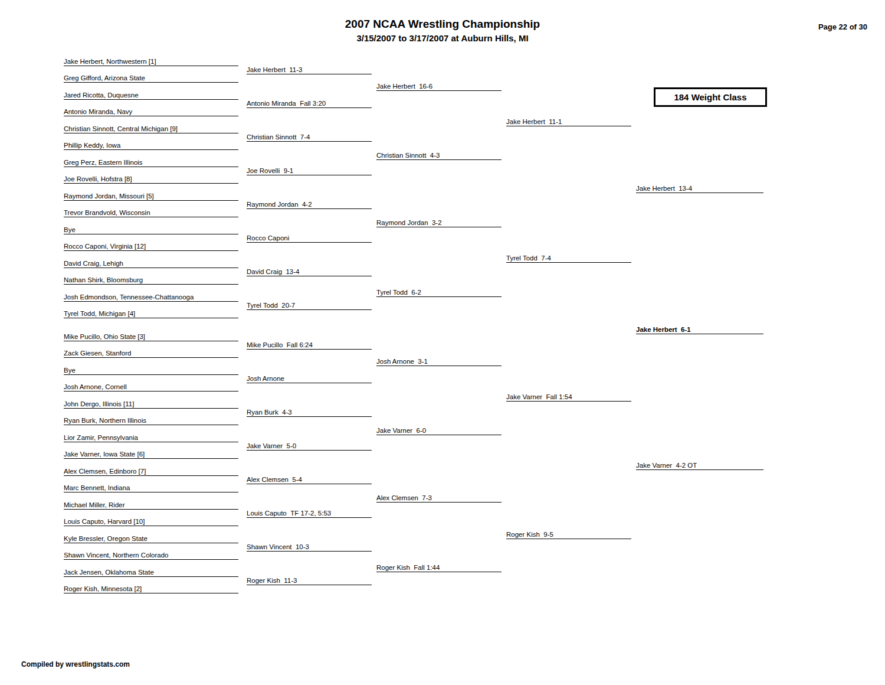Page 22 of 30
2007 NCAA Wrestling Championship
3/15/2007 to 3/17/2007 at Auburn Hills, MI
184 Weight Class
Jake Herbert, Northwestern [1]
Greg Gifford, Arizona State
Jared Ricotta, Duquesne
Antonio Miranda, Navy
Christian Sinnott, Central Michigan [9]
Phillip Keddy, Iowa
Greg Perz, Eastern Illinois
Joe Rovelli, Hofstra [8]
Raymond Jordan, Missouri [5]
Trevor Brandvold, Wisconsin
Bye
Rocco Caponi, Virginia [12]
David Craig, Lehigh
Nathan Shirk, Bloomsburg
Josh Edmondson, Tennessee-Chattanooga
Tyrel Todd, Michigan [4]
Mike Pucillo, Ohio State [3]
Zack Giesen, Stanford
Bye
Josh Arnone, Cornell
John Dergo, Illinois [11]
Ryan Burk, Northern Illinois
Lior Zamir, Pennsylvania
Jake Varner, Iowa State [6]
Alex Clemsen, Edinboro [7]
Marc Bennett, Indiana
Michael Miller, Rider
Louis Caputo, Harvard [10]
Kyle Bressler, Oregon State
Shawn Vincent, Northern Colorado
Jack Jensen, Oklahoma State
Roger Kish, Minnesota [2]
Jake Herbert 11-3
Antonio Miranda Fall 3:20
Christian Sinnott 7-4
Joe Rovelli 9-1
Raymond Jordan 4-2
Rocco Caponi
David Craig 13-4
Tyrel Todd 20-7
Mike Pucillo Fall 6:24
Josh Arnone
Ryan Burk 4-3
Jake Varner 5-0
Alex Clemsen 5-4
Louis Caputo TF 17-2, 5:53
Shawn Vincent 10-3
Roger Kish 11-3
Jake Herbert 16-6
Christian Sinnott 4-3
Raymond Jordan 3-2
Tyrel Todd 6-2
Josh Arnone 3-1
Jake Varner 6-0
Alex Clemsen 7-3
Roger Kish Fall 1:44
Jake Herbert 11-1
Tyrel Todd 7-4
Jake Varner Fall 1:54
Roger Kish 9-5
Jake Herbert 13-4
Jake Varner 4-2 OT
Jake Herbert 6-1
Compiled by wrestlingstats.com